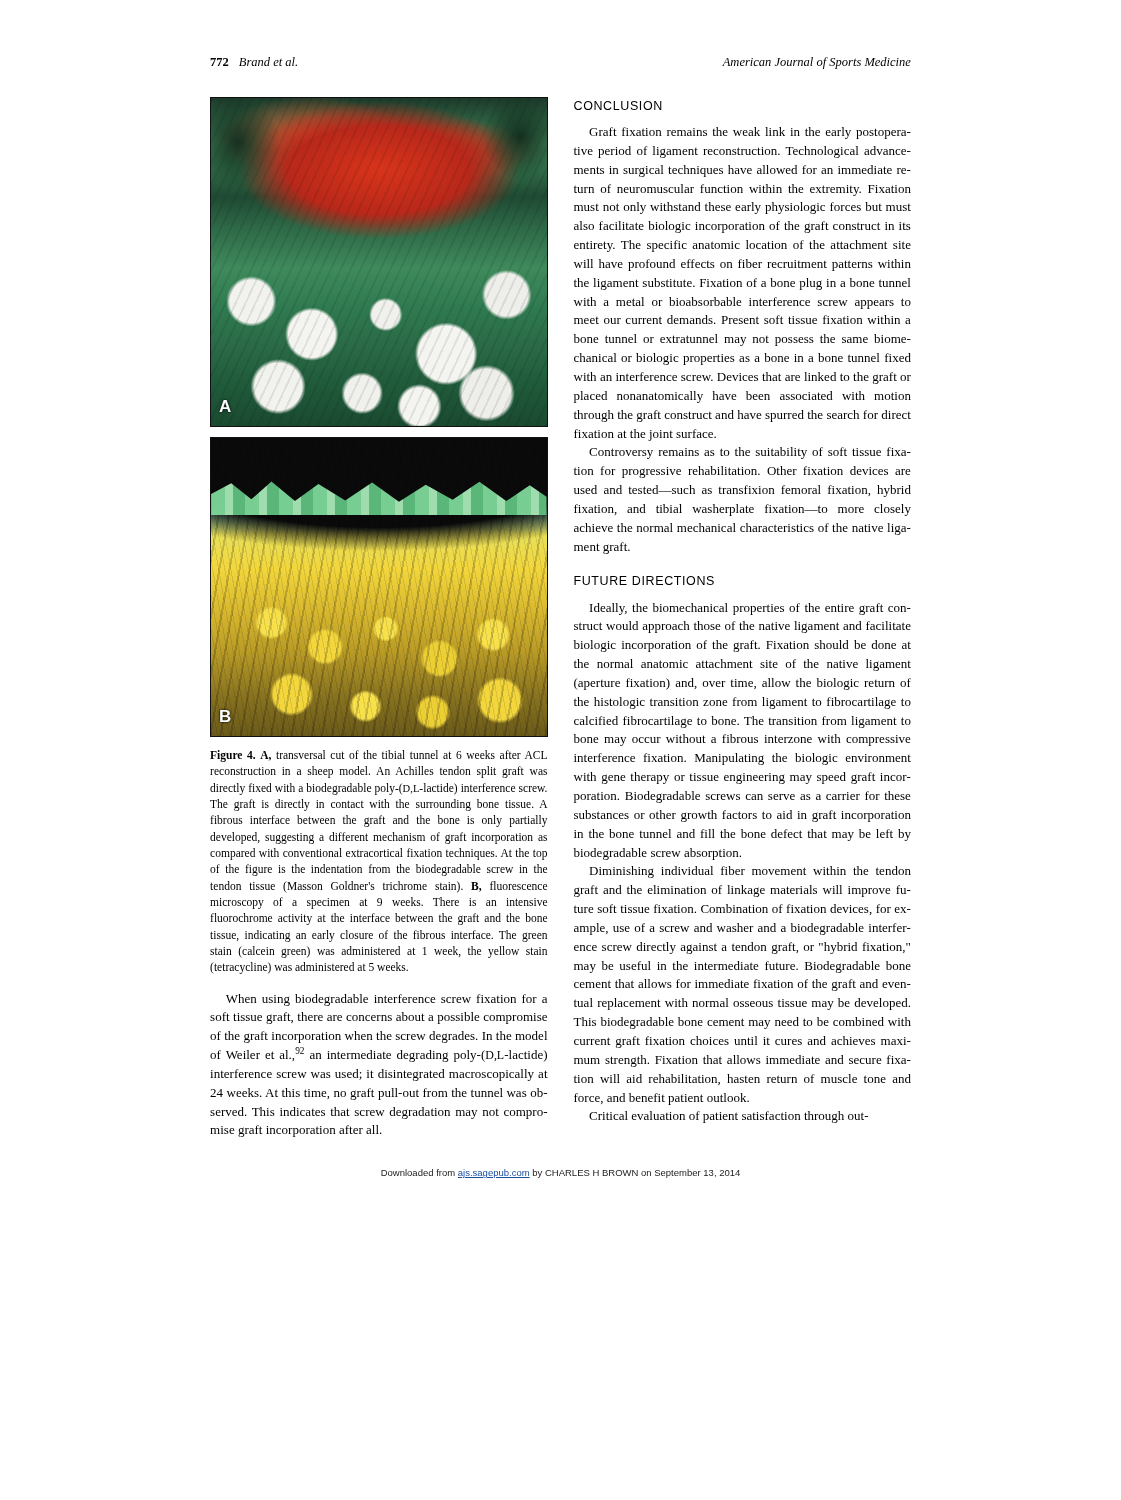772 Brand et al.
American Journal of Sports Medicine
A
B
Figure 4. A, transversal cut of the tibial tunnel at 6 weeks after ACL reconstruction in a sheep model. An Achilles tendon split graft was directly fixed with a biodegradable poly-(D,L-lactide) interference screw. The graft is directly in contact with the surrounding bone tissue. A fibrous interface between the graft and the bone is only partially developed, suggesting a different mechanism of graft incorporation as compared with conventional extracortical fixation techniques. At the top of the figure is the indentation from the biodegradable screw in the tendon tissue (Masson Goldner's trichrome stain). B, fluorescence microscopy of a specimen at 9 weeks. There is an intensive fluorochrome activity at the interface between the graft and the bone tissue, indicating an early closure of the fibrous interface. The green stain (calcein green) was administered at 1 week, the yellow stain (tetracycline) was administered at 5 weeks.
When using biodegradable interference screw fixation for a soft tissue graft, there are concerns about a possible compromise of the graft incorporation when the screw degrades. In the model of Weiler et al.,92 an intermediate degrading poly-(D,L-lactide) interference screw was used; it disintegrated macroscopically at 24 weeks. At this time, no graft pull-out from the tunnel was observed. This indicates that screw degradation may not compromise graft incorporation after all.
Conclusion
Graft fixation remains the weak link in the early postoperative period of ligament reconstruction. Technological advancements in surgical techniques have allowed for an immediate return of neuromuscular function within the extremity. Fixation must not only withstand these early physiologic forces but must also facilitate biologic incorporation of the graft construct in its entirety. The specific anatomic location of the attachment site will have profound effects on fiber recruitment patterns within the ligament substitute. Fixation of a bone plug in a bone tunnel with a metal or bioabsorbable interference screw appears to meet our current demands. Present soft tissue fixation within a bone tunnel or extratunnel may not possess the same biomechanical or biologic properties as a bone in a bone tunnel fixed with an interference screw. Devices that are linked to the graft or placed nonanatomically have been associated with motion through the graft construct and have spurred the search for direct fixation at the joint surface.
Controversy remains as to the suitability of soft tissue fixation for progressive rehabilitation. Other fixation devices are used and tested—such as transfixion femoral fixation, hybrid fixation, and tibial washerplate fixation—to more closely achieve the normal mechanical characteristics of the native ligament graft.
Future Directions
Ideally, the biomechanical properties of the entire graft construct would approach those of the native ligament and facilitate biologic incorporation of the graft. Fixation should be done at the normal anatomic attachment site of the native ligament (aperture fixation) and, over time, allow the biologic return of the histologic transition zone from ligament to fibrocartilage to calcified fibrocartilage to bone. The transition from ligament to bone may occur without a fibrous interzone with compressive interference fixation. Manipulating the biologic environment with gene therapy or tissue engineering may speed graft incorporation. Biodegradable screws can serve as a carrier for these substances or other growth factors to aid in graft incorporation in the bone tunnel and fill the bone defect that may be left by biodegradable screw absorption.
Diminishing individual fiber movement within the tendon graft and the elimination of linkage materials will improve future soft tissue fixation. Combination of fixation devices, for example, use of a screw and washer and a biodegradable interference screw directly against a tendon graft, or "hybrid fixation," may be useful in the intermediate future. Biodegradable bone cement that allows for immediate fixation of the graft and eventual replacement with normal osseous tissue may be developed. This biodegradable bone cement may need to be combined with current graft fixation choices until it cures and achieves maximum strength. Fixation that allows immediate and secure fixation will aid rehabilitation, hasten return of muscle tone and force, and benefit patient outlook.
Critical evaluation of patient satisfaction through out-
Downloaded from ajs.sagepub.com by CHARLES H BROWN on September 13, 2014